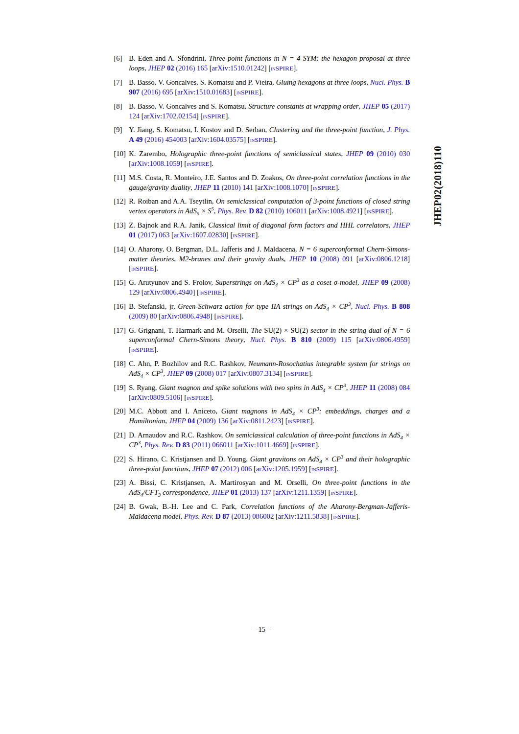JHEP02(2018)110
[6] B. Eden and A. Sfondrini, Three-point functions in N = 4 SYM: the hexagon proposal at three loops, JHEP 02 (2016) 165 [arXiv:1510.01242] [inSPIRE].
[7] B. Basso, V. Goncalves, S. Komatsu and P. Vieira, Gluing hexagons at three loops, Nucl. Phys. B 907 (2016) 695 [arXiv:1510.01683] [inSPIRE].
[8] B. Basso, V. Goncalves and S. Komatsu, Structure constants at wrapping order, JHEP 05 (2017) 124 [arXiv:1702.02154] [inSPIRE].
[9] Y. Jiang, S. Komatsu, I. Kostov and D. Serban, Clustering and the three-point function, J. Phys. A 49 (2016) 454003 [arXiv:1604.03575] [inSPIRE].
[10] K. Zarembo, Holographic three-point functions of semiclassical states, JHEP 09 (2010) 030 [arXiv:1008.1059] [inSPIRE].
[11] M.S. Costa, R. Monteiro, J.E. Santos and D. Zoakos, On three-point correlation functions in the gauge/gravity duality, JHEP 11 (2010) 141 [arXiv:1008.1070] [inSPIRE].
[12] R. Roiban and A.A. Tseytlin, On semiclassical computation of 3-point functions of closed string vertex operators in AdS5 × S5, Phys. Rev. D 82 (2010) 106011 [arXiv:1008.4921] [inSPIRE].
[13] Z. Bajnok and R.A. Janik, Classical limit of diagonal form factors and HHL correlators, JHEP 01 (2017) 063 [arXiv:1607.02830] [inSPIRE].
[14] O. Aharony, O. Bergman, D.L. Jafferis and J. Maldacena, N = 6 superconformal Chern-Simons-matter theories, M2-branes and their gravity duals, JHEP 10 (2008) 091 [arXiv:0806.1218] [inSPIRE].
[15] G. Arutyunov and S. Frolov, Superstrings on AdS4 × CP3 as a coset σ-model, JHEP 09 (2008) 129 [arXiv:0806.4940] [inSPIRE].
[16] B. Stefanski, jr, Green-Schwarz action for type IIA strings on AdS4 × CP3, Nucl. Phys. B 808 (2009) 80 [arXiv:0806.4948] [inSPIRE].
[17] G. Grignani, T. Harmark and M. Orselli, The SU(2) × SU(2) sector in the string dual of N = 6 superconformal Chern-Simons theory, Nucl. Phys. B 810 (2009) 115 [arXiv:0806.4959] [inSPIRE].
[18] C. Ahn, P. Bozhilov and R.C. Rashkov, Neumann-Rosochatius integrable system for strings on AdS4 × CP3, JHEP 09 (2008) 017 [arXiv:0807.3134] [inSPIRE].
[19] S. Ryang, Giant magnon and spike solutions with two spins in AdS4 × CP3, JHEP 11 (2008) 084 [arXiv:0809.5106] [inSPIRE].
[20] M.C. Abbott and I. Aniceto, Giant magnons in AdS4 × CP3: embeddings, charges and a Hamiltonian, JHEP 04 (2009) 136 [arXiv:0811.2423] [inSPIRE].
[21] D. Arnaudov and R.C. Rashkov, On semiclassical calculation of three-point functions in AdS4 × CP3, Phys. Rev. D 83 (2011) 066011 [arXiv:1011.4669] [inSPIRE].
[22] S. Hirano, C. Kristjansen and D. Young, Giant gravitons on AdS4 × CP3 and their holographic three-point functions, JHEP 07 (2012) 006 [arXiv:1205.1959] [inSPIRE].
[23] A. Bissi, C. Kristjansen, A. Martirosyan and M. Orselli, On three-point functions in the AdS4/CFT3 correspondence, JHEP 01 (2013) 137 [arXiv:1211.1359] [inSPIRE].
[24] B. Gwak, B.-H. Lee and C. Park, Correlation functions of the Aharony-Bergman-Jafferis-Maldacena model, Phys. Rev. D 87 (2013) 086002 [arXiv:1211.5838] [inSPIRE].
– 15 –